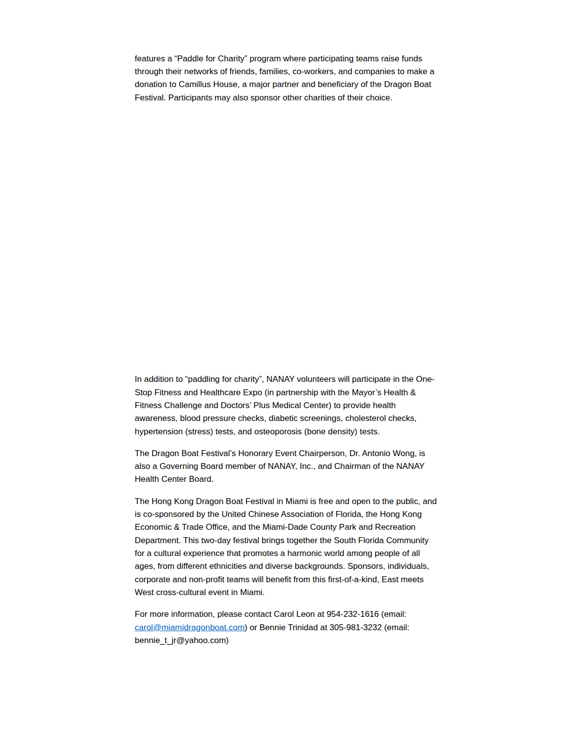features a “Paddle for Charity” program where participating teams raise funds through their networks of friends, families, co-workers, and companies to make a donation to Camillus House, a major partner and beneficiary of the Dragon Boat Festival. Participants may also sponsor other charities of their choice.
In addition to “paddling for charity”, NANAY volunteers will participate in the One-Stop Fitness and Healthcare Expo (in partnership with the Mayor’s Health & Fitness Challenge and Doctors’ Plus Medical Center) to provide health awareness, blood pressure checks, diabetic screenings, cholesterol checks, hypertension (stress) tests, and osteoporosis (bone density) tests.
The Dragon Boat Festival’s Honorary Event Chairperson, Dr. Antonio Wong, is also a Governing Board member of NANAY, Inc., and Chairman of the NANAY Health Center Board.
The Hong Kong Dragon Boat Festival in Miami is free and open to the public, and is co-sponsored by the United Chinese Association of Florida, the Hong Kong Economic & Trade Office, and the Miami-Dade County Park and Recreation Department. This two-day festival brings together the South Florida Community for a cultural experience that promotes a harmonic world among people of all ages, from different ethnicities and diverse backgrounds. Sponsors, individuals, corporate and non-profit teams will benefit from this first-of-a-kind, East meets West cross-cultural event in Miami.
For more information, please contact Carol Leon at 954-232-1616 (email: carol@miamidragonboat.com) or Bennie Trinidad at 305-981-3232 (email: bennie_t_jr@yahoo.com)